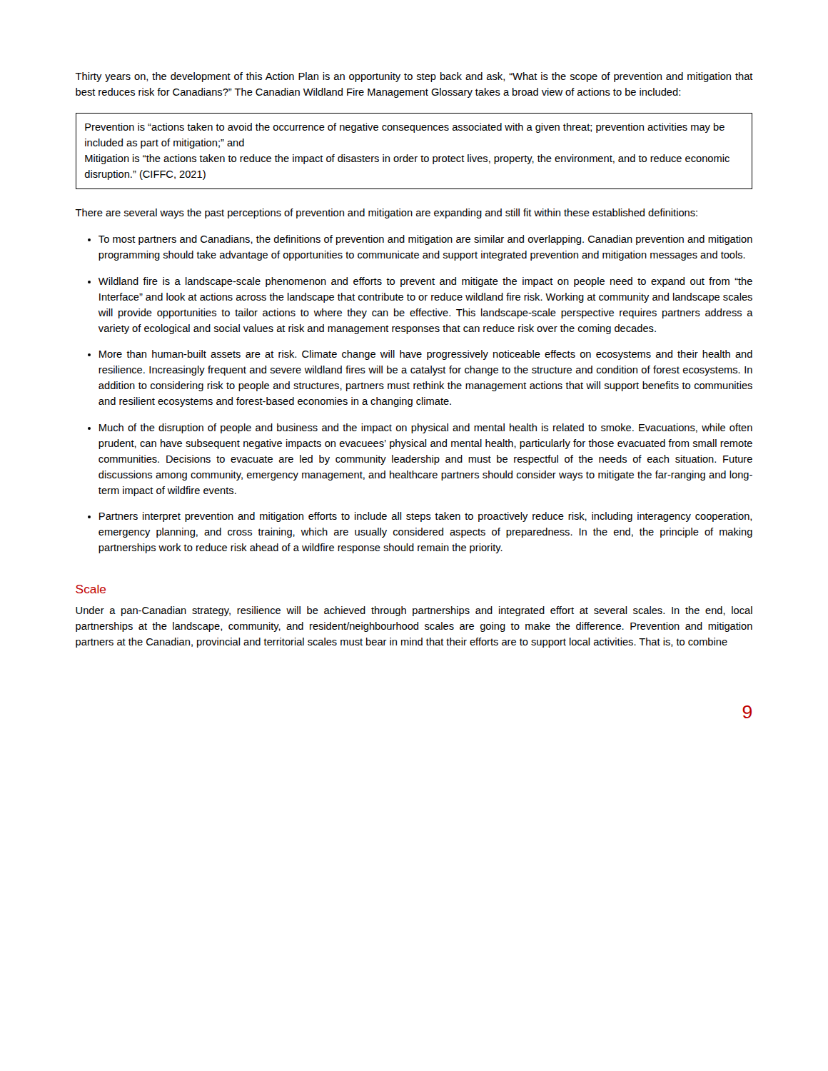Thirty years on, the development of this Action Plan is an opportunity to step back and ask, “What is the scope of prevention and mitigation that best reduces risk for Canadians?” The Canadian Wildland Fire Management Glossary takes a broad view of actions to be included:
Prevention is “actions taken to avoid the occurrence of negative consequences associated with a given threat; prevention activities may be included as part of mitigation;” and
Mitigation is “the actions taken to reduce the impact of disasters in order to protect lives, property, the environment, and to reduce economic disruption.” (CIFFC, 2021)
There are several ways the past perceptions of prevention and mitigation are expanding and still fit within these established definitions:
To most partners and Canadians, the definitions of prevention and mitigation are similar and overlapping. Canadian prevention and mitigation programming should take advantage of opportunities to communicate and support integrated prevention and mitigation messages and tools.
Wildland fire is a landscape-scale phenomenon and efforts to prevent and mitigate the impact on people need to expand out from “the Interface” and look at actions across the landscape that contribute to or reduce wildland fire risk. Working at community and landscape scales will provide opportunities to tailor actions to where they can be effective. This landscape-scale perspective requires partners address a variety of ecological and social values at risk and management responses that can reduce risk over the coming decades.
More than human-built assets are at risk. Climate change will have progressively noticeable effects on ecosystems and their health and resilience. Increasingly frequent and severe wildland fires will be a catalyst for change to the structure and condition of forest ecosystems. In addition to considering risk to people and structures, partners must rethink the management actions that will support benefits to communities and resilient ecosystems and forest-based economies in a changing climate.
Much of the disruption of people and business and the impact on physical and mental health is related to smoke. Evacuations, while often prudent, can have subsequent negative impacts on evacuees’ physical and mental health, particularly for those evacuated from small remote communities. Decisions to evacuate are led by community leadership and must be respectful of the needs of each situation. Future discussions among community, emergency management, and healthcare partners should consider ways to mitigate the far-ranging and long-term impact of wildfire events.
Partners interpret prevention and mitigation efforts to include all steps taken to proactively reduce risk, including interagency cooperation, emergency planning, and cross training, which are usually considered aspects of preparedness. In the end, the principle of making partnerships work to reduce risk ahead of a wildfire response should remain the priority.
Scale
Under a pan-Canadian strategy, resilience will be achieved through partnerships and integrated effort at several scales. In the end, local partnerships at the landscape, community, and resident/neighbourhood scales are going to make the difference. Prevention and mitigation partners at the Canadian, provincial and territorial scales must bear in mind that their efforts are to support local activities. That is, to combine
9